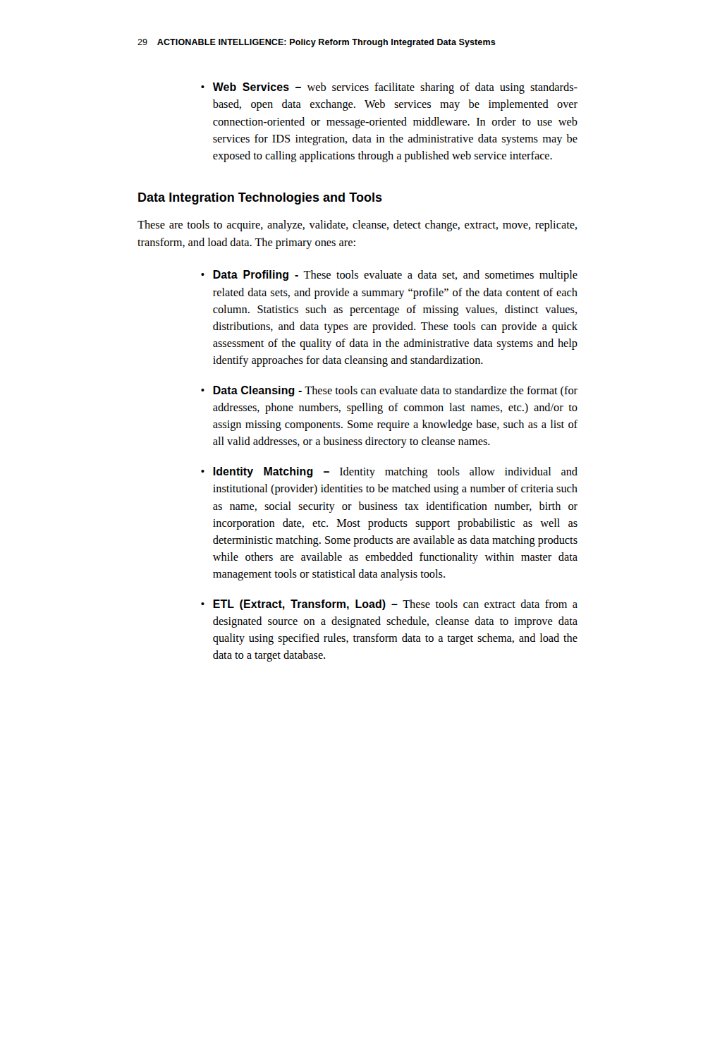29 ACTIONABLE INTELLIGENCE: Policy Reform Through Integrated Data Systems
Web Services – web services facilitate sharing of data using standards-based, open data exchange. Web services may be implemented over connection-oriented or message-oriented middleware. In order to use web services for IDS integration, data in the administrative data systems may be exposed to calling applications through a published web service interface.
Data Integration Technologies and Tools
These are tools to acquire, analyze, validate, cleanse, detect change, extract, move, replicate, transform, and load data. The primary ones are:
Data Profiling - These tools evaluate a data set, and sometimes multiple related data sets, and provide a summary “profile” of the data content of each column. Statistics such as percentage of missing values, distinct values, distributions, and data types are provided. These tools can provide a quick assessment of the quality of data in the administrative data systems and help identify approaches for data cleansing and standardization.
Data Cleansing - These tools can evaluate data to standardize the format (for addresses, phone numbers, spelling of common last names, etc.) and/or to assign missing components. Some require a knowledge base, such as a list of all valid addresses, or a business directory to cleanse names.
Identity Matching – Identity matching tools allow individual and institutional (provider) identities to be matched using a number of criteria such as name, social security or business tax identification number, birth or incorporation date, etc. Most products support probabilistic as well as deterministic matching. Some products are available as data matching products while others are available as embedded functionality within master data management tools or statistical data analysis tools.
ETL (Extract, Transform, Load) – These tools can extract data from a designated source on a designated schedule, cleanse data to improve data quality using specified rules, transform data to a target schema, and load the data to a target database.